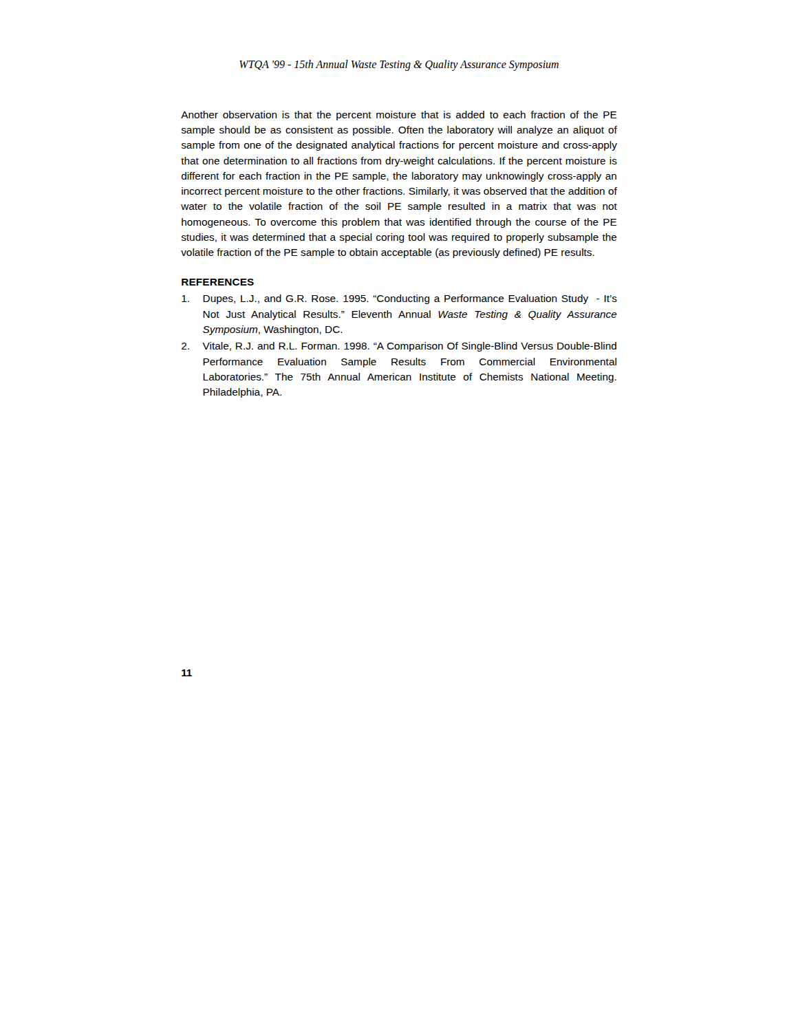WTQA '99 - 15th Annual Waste Testing & Quality Assurance Symposium
Another observation is that the percent moisture that is added to each fraction of the PE sample should be as consistent as possible. Often the laboratory will analyze an aliquot of sample from one of the designated analytical fractions for percent moisture and cross-apply that one determination to all fractions from dry-weight calculations. If the percent moisture is different for each fraction in the PE sample, the laboratory may unknowingly cross-apply an incorrect percent moisture to the other fractions. Similarly, it was observed that the addition of water to the volatile fraction of the soil PE sample resulted in a matrix that was not homogeneous. To overcome this problem that was identified through the course of the PE studies, it was determined that a special coring tool was required to properly subsample the volatile fraction of the PE sample to obtain acceptable (as previously defined) PE results.
REFERENCES
Dupes, L.J., and G.R. Rose. 1995. “Conducting a Performance Evaluation Study - It’s Not Just Analytical Results.” Eleventh Annual Waste Testing & Quality Assurance Symposium, Washington, DC.
Vitale, R.J. and R.L. Forman. 1998. “A Comparison Of Single-Blind Versus Double-Blind Performance Evaluation Sample Results From Commercial Environmental Laboratories.” The 75th Annual American Institute of Chemists National Meeting. Philadelphia, PA.
11